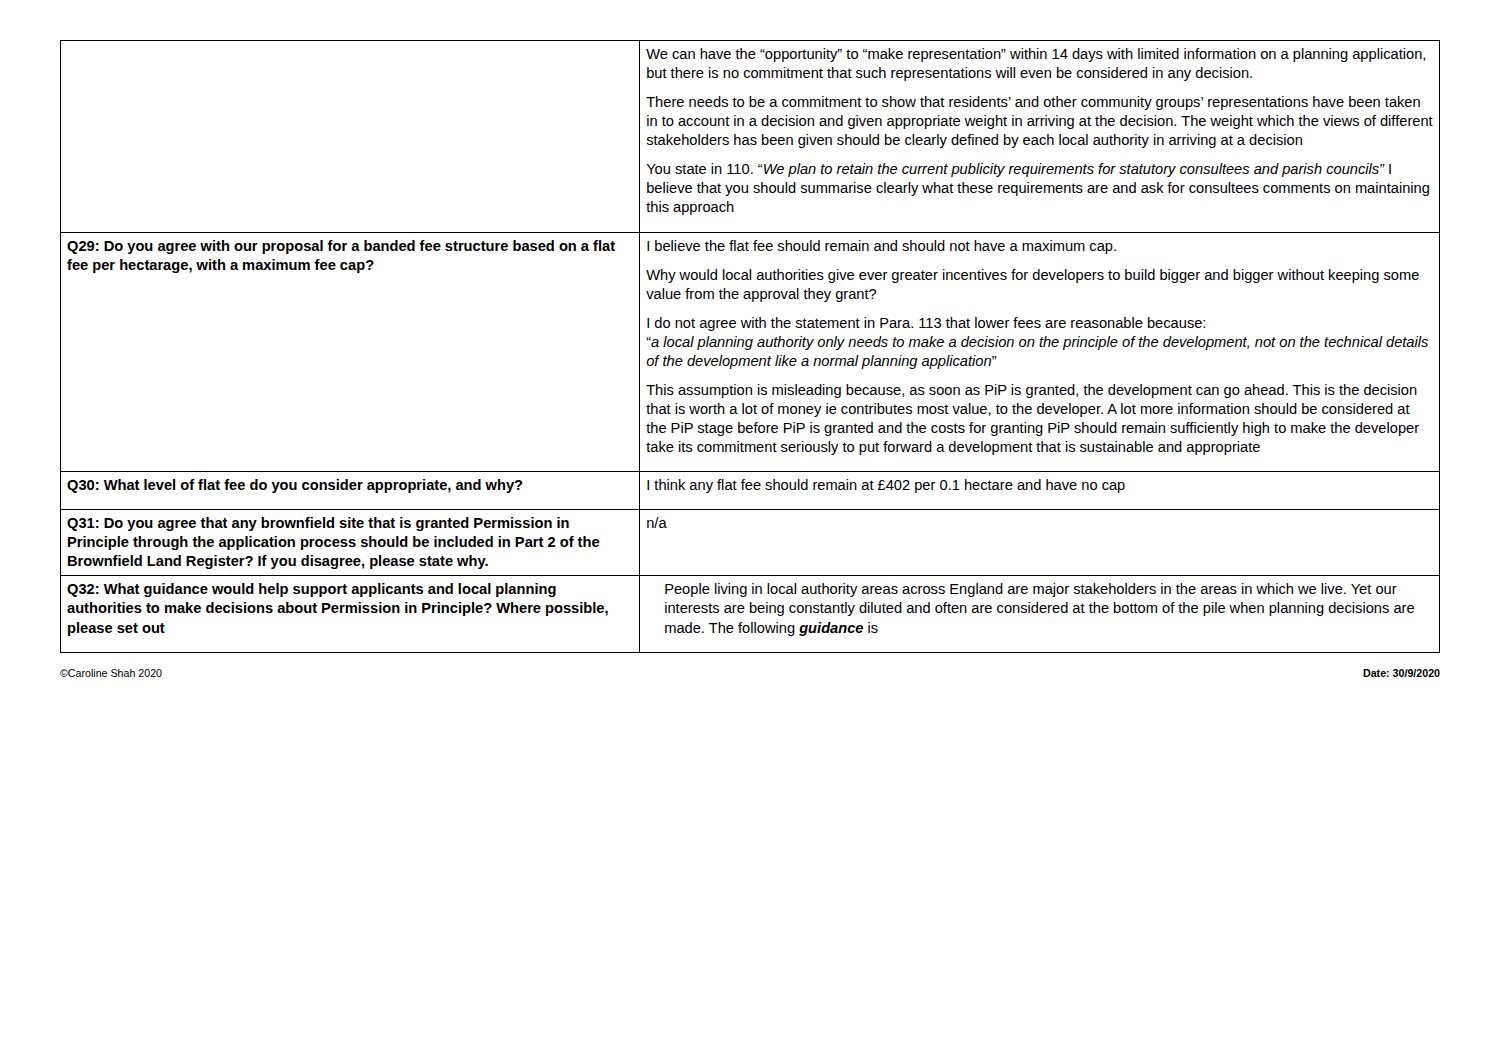| | We can have the “opportunity” to “make representation” within 14 days with limited information on a planning application, but there is no commitment that such representations will even be considered in any decision. There needs to be a commitment to show that residents’ and other community groups’ representations have been taken in to account in a decision and given appropriate weight in arriving at the decision. The weight which the views of different stakeholders has been given should be clearly defined by each local authority in arriving at a decision You state in 110. “ We plan to retain the current publicity requirements for statutory consultees and parish councils” I believe that you should summarise clearly what these requirements are and ask for consultees comments on maintaining this approach |
| Q29: Do you agree with our proposal for a banded fee structure based on a flat fee per hectarage, with a maximum fee cap? | I believe the flat fee should remain and should not have a maximum cap. Why would local authorities give ever greater incentives for developers to build bigger and bigger without keeping some value from the approval they grant? I do not agree with the statement in Para. 113 that lower fees are reasonable because: “ a local planning authority only needs to make a decision on the principle of the development, not on the technical details of the development like a normal planning application ” This assumption is misleading because, as soon as PiP is granted, the development can go ahead. This is the decision that is worth a lot of money ie contributes most value, to the developer. A lot more information should be considered at the PiP stage before PiP is granted and the costs for granting PiP should remain sufficiently high to make the developer take its commitment seriously to put forward a development that is sustainable and appropriate |
| Q30: What level of flat fee do you consider appropriate, and why? | I think any flat fee should remain at £402 per 0.1 hectare and have no cap |
| Q31: Do you agree that any brownfield site that is granted Permission in Principle through the application process should be included in Part 2 of the Brownfield Land Register? If you disagree, please state why. | n/a |
| Q32: What guidance would help support applicants and local planning authorities to make decisions about Permission in Principle? Where possible, please set out | People living in local authority areas across England are major stakeholders in the areas in which we live. Yet our interests are being constantly diluted and often are considered at the bottom of the pile when planning decisions are made. The following guidance is |
©Caroline Shah 2020 Date: 30/9/2020